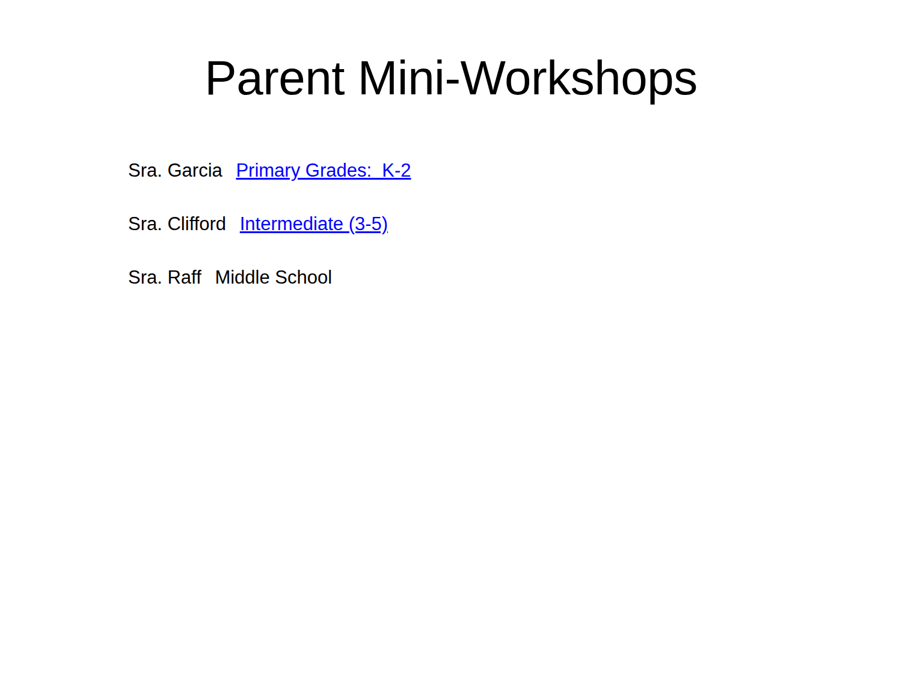Parent Mini-Workshops
Sra. Garcia Primary Grades: K-2
Sra. Clifford Intermediate (3-5)
Sra. Raff Middle School